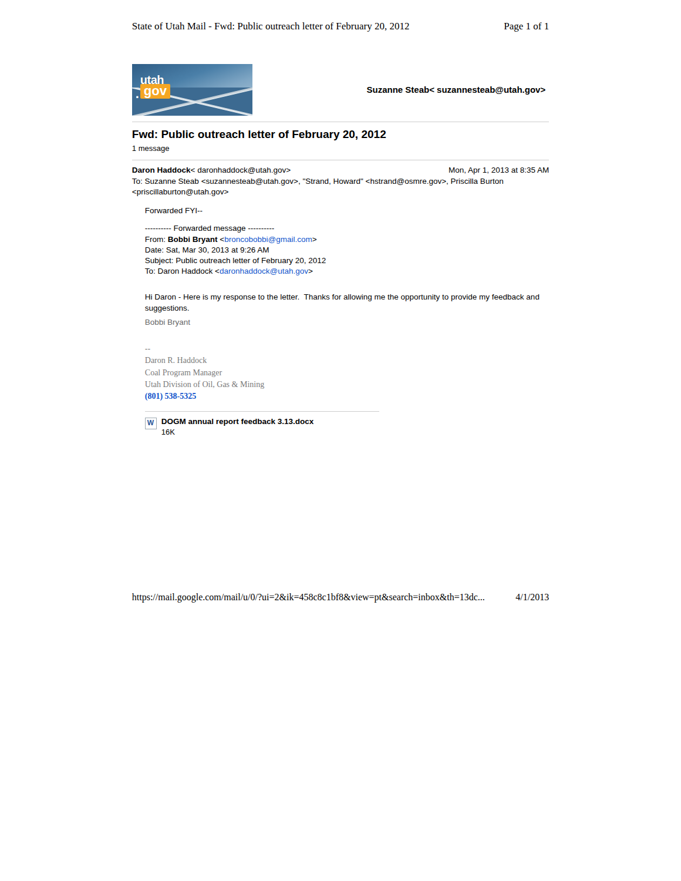State of Utah Mail - Fwd: Public outreach letter of February 20, 2012
Page 1 of 1
utah
.
gov
Suzanne Steab< suzannesteab@utah.gov>
Fwd: Public outreach letter of February 20, 2012
1 message
Daron Haddock< daronhaddock@utah.gov>
Mon, Apr 1, 2013 at 8:35 AM
To: Suzanne Steab <suzannesteab@utah.gov>, "Strand, Howard" <hstrand@osmre.gov>, Priscilla Burton <priscillaburton@utah.gov>
Forwarded FYI--
---------- Forwarded message ----------
From: Bobbi Bryant <broncobobbi@gmail.com>
Date: Sat, Mar 30, 2013 at 9:26 AM
Subject: Public outreach letter of February 20, 2012
To: Daron Haddock <daronhaddock@utah.gov>
Hi Daron - Here is my response to the letter. Thanks for allowing me the opportunity to provide my feedback and suggestions.
Bobbi Bryant
--
Daron R. Haddock
Coal Program Manager
Utah Division of Oil, Gas & Mining
(801) 538-5325
DOGM annual report feedback 3.13.docx
16K
https://mail.google.com/mail/u/0/?ui=2&ik=458c8c1bf8&view=pt&search=inbox&th=13dc...
4/1/2013